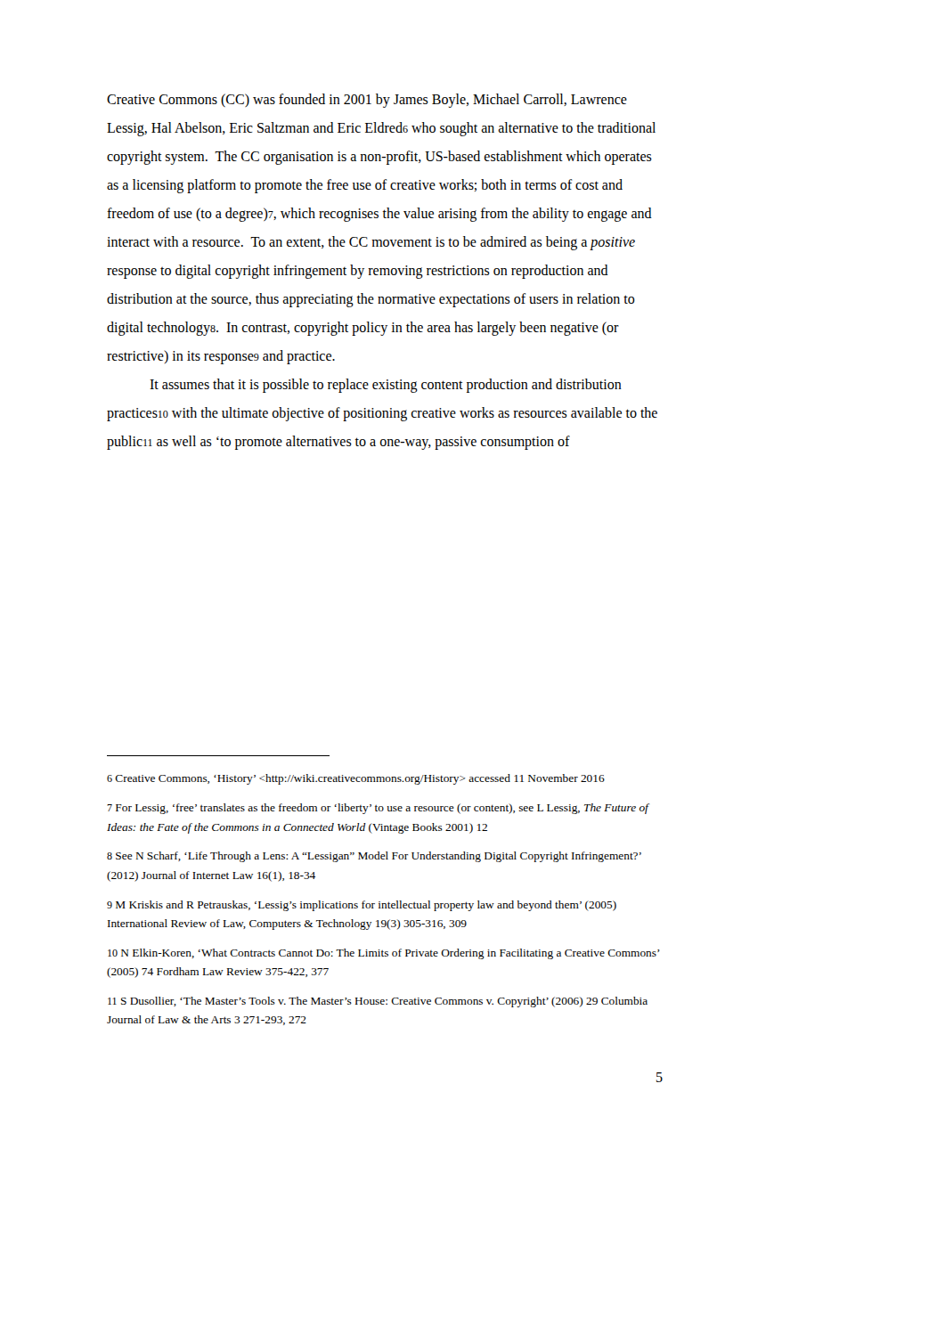Creative Commons (CC) was founded in 2001 by James Boyle, Michael Carroll, Lawrence Lessig, Hal Abelson, Eric Saltzman and Eric Eldred6 who sought an alternative to the traditional copyright system. The CC organisation is a non-profit, US-based establishment which operates as a licensing platform to promote the free use of creative works; both in terms of cost and freedom of use (to a degree)7, which recognises the value arising from the ability to engage and interact with a resource. To an extent, the CC movement is to be admired as being a positive response to digital copyright infringement by removing restrictions on reproduction and distribution at the source, thus appreciating the normative expectations of users in relation to digital technology8. In contrast, copyright policy in the area has largely been negative (or restrictive) in its response9 and practice.
It assumes that it is possible to replace existing content production and distribution practices10 with the ultimate objective of positioning creative works as resources available to the public11 as well as ‘to promote alternatives to a one-way, passive consumption of
6 Creative Commons, ‘History’ <http://wiki.creativecommons.org/History> accessed 11 November 2016
7 For Lessig, ‘free’ translates as the freedom or ‘liberty’ to use a resource (or content), see L Lessig, The Future of Ideas: the Fate of the Commons in a Connected World (Vintage Books 2001) 12
8 See N Scharf, ‘Life Through a Lens: A “Lessigan” Model For Understanding Digital Copyright Infringement?’ (2012) Journal of Internet Law 16(1), 18-34
9 M Kriskis and R Petrauskas, ‘Lessig’s implications for intellectual property law and beyond them’ (2005) International Review of Law, Computers & Technology 19(3) 305-316, 309
10 N Elkin-Koren, ‘What Contracts Cannot Do: The Limits of Private Ordering in Facilitating a Creative Commons’ (2005) 74 Fordham Law Review 375-422, 377
11 S Dusollier, ‘The Master’s Tools v. The Master’s House: Creative Commons v. Copyright’ (2006) 29 Columbia Journal of Law & the Arts 3 271-293, 272
5